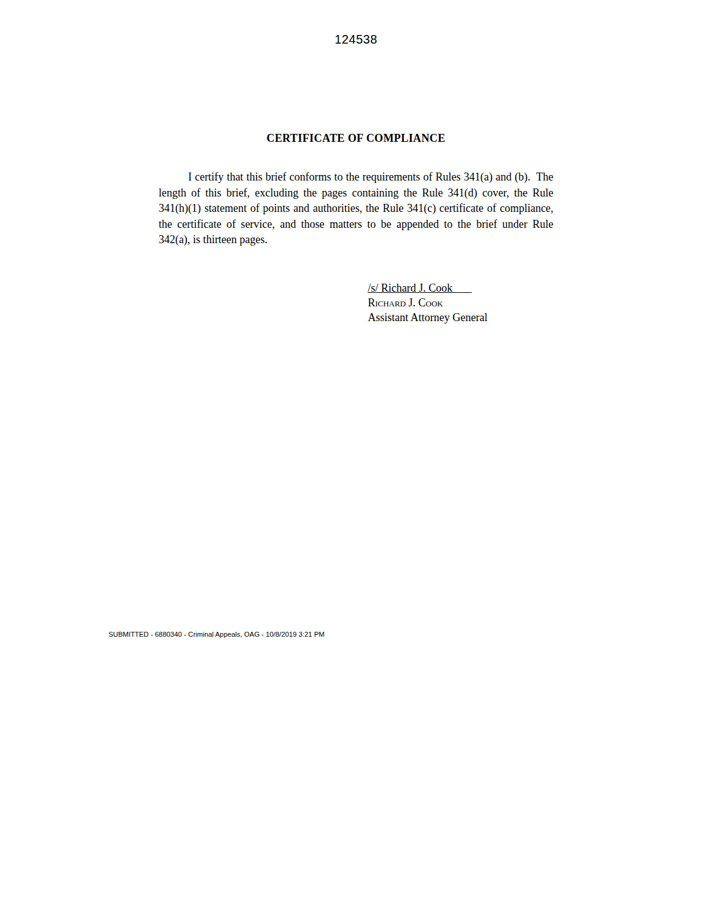124538
CERTIFICATE OF COMPLIANCE
I certify that this brief conforms to the requirements of Rules 341(a) and (b). The length of this brief, excluding the pages containing the Rule 341(d) cover, the Rule 341(h)(1) statement of points and authorities, the Rule 341(c) certificate of compliance, the certificate of service, and those matters to be appended to the brief under Rule 342(a), is thirteen pages.
/s/ Richard J. Cook
Richard J. Cook
Assistant Attorney General
SUBMITTED - 6880340 - Criminal Appeals, OAG - 10/8/2019 3:21 PM